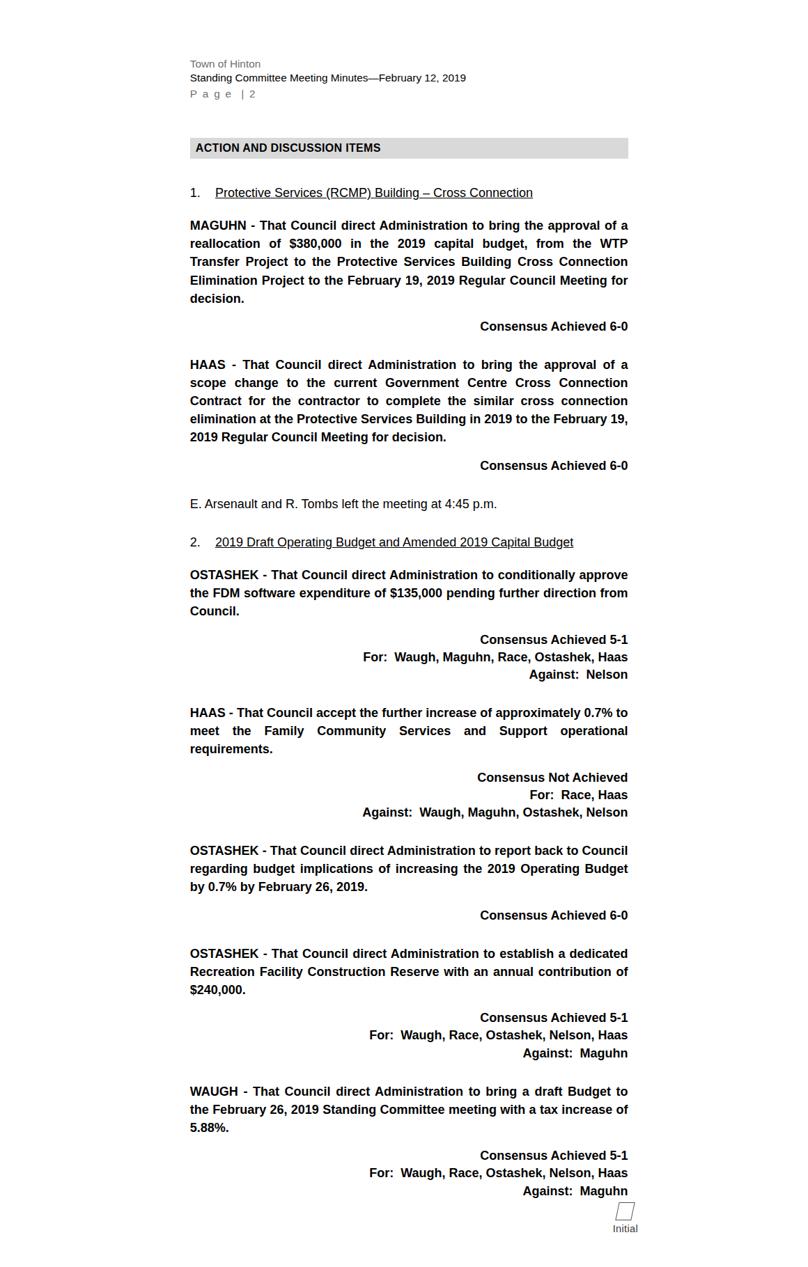Town of Hinton
Standing Committee Meeting Minutes—February 12, 2019
P a g e | 2
ACTION AND DISCUSSION ITEMS
1. Protective Services (RCMP) Building – Cross Connection
MAGUHN - That Council direct Administration to bring the approval of a reallocation of $380,000 in the 2019 capital budget, from the WTP Transfer Project to the Protective Services Building Cross Connection Elimination Project to the February 19, 2019 Regular Council Meeting for decision.
Consensus Achieved 6-0
HAAS - That Council direct Administration to bring the approval of a scope change to the current Government Centre Cross Connection Contract for the contractor to complete the similar cross connection elimination at the Protective Services Building in 2019 to the February 19, 2019 Regular Council Meeting for decision.
Consensus Achieved 6-0
E. Arsenault and R. Tombs left the meeting at 4:45 p.m.
2. 2019 Draft Operating Budget and Amended 2019 Capital Budget
OSTASHEK - That Council direct Administration to conditionally approve the FDM software expenditure of $135,000 pending further direction from Council.
Consensus Achieved 5-1
For: Waugh, Maguhn, Race, Ostashek, Haas
Against: Nelson
HAAS - That Council accept the further increase of approximately 0.7% to meet the Family Community Services and Support operational requirements.
Consensus Not Achieved
For: Race, Haas
Against: Waugh, Maguhn, Ostashek, Nelson
OSTASHEK - That Council direct Administration to report back to Council regarding budget implications of increasing the 2019 Operating Budget by 0.7% by February 26, 2019.
Consensus Achieved 6-0
OSTASHEK - That Council direct Administration to establish a dedicated Recreation Facility Construction Reserve with an annual contribution of $240,000.
Consensus Achieved 5-1
For: Waugh, Race, Ostashek, Nelson, Haas
Against: Maguhn
WAUGH - That Council direct Administration to bring a draft Budget to the February 26, 2019 Standing Committee meeting with a tax increase of 5.88%.
Consensus Achieved 5-1
For: Waugh, Race, Ostashek, Nelson, Haas
Against: Maguhn
Initial